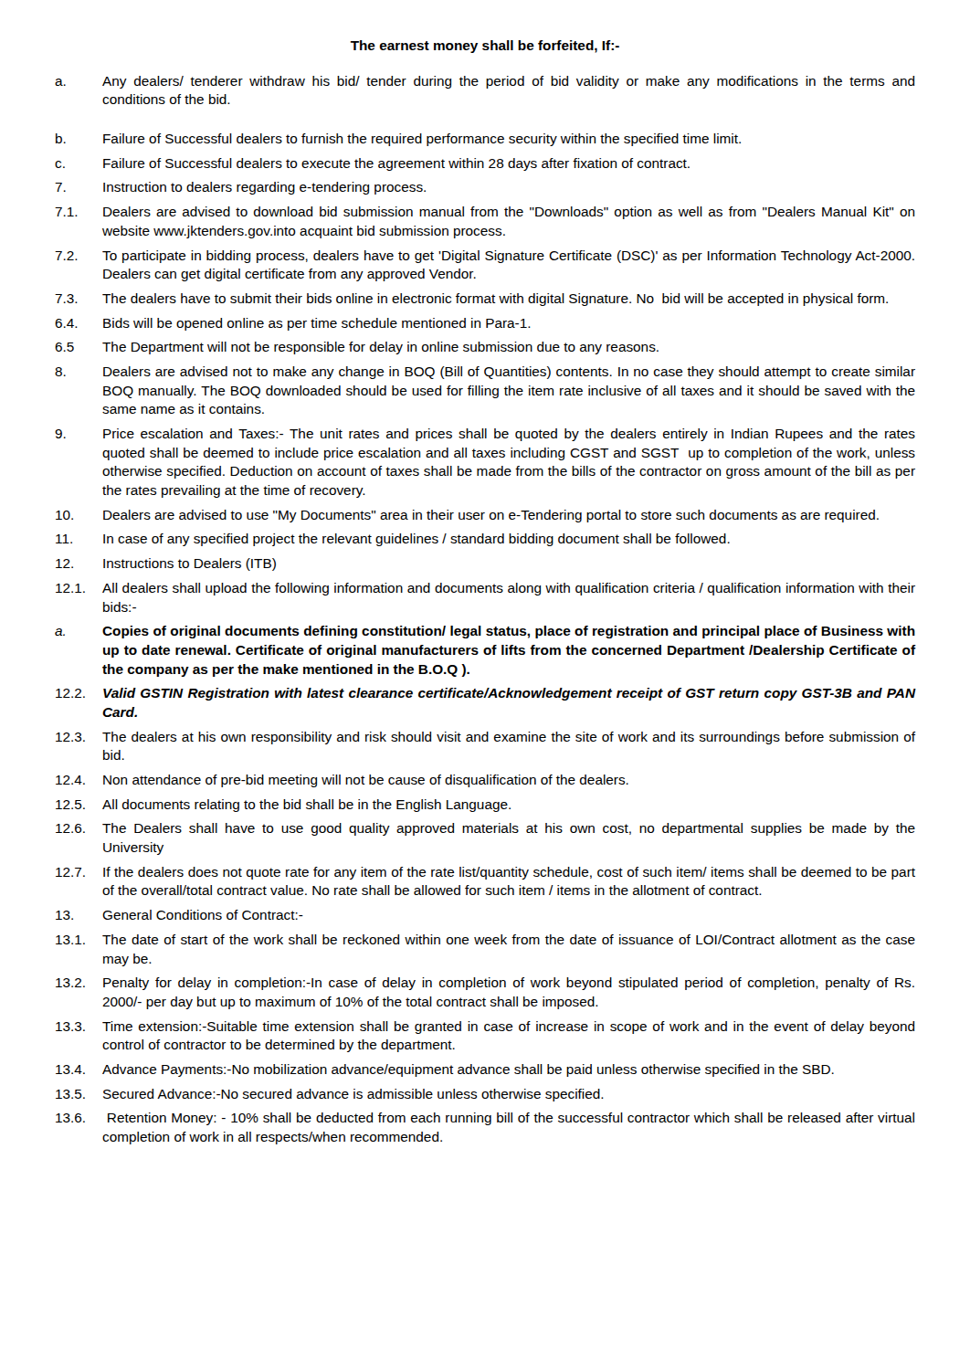The earnest money shall be forfeited, If:-
| a. | Any dealers/ tenderer withdraw his bid/ tender during the period of bid validity or make any modifications in the terms and conditions of the bid. |
| b. | Failure of Successful dealers to furnish the required performance security within the specified time limit. |
| c. | Failure of Successful dealers to execute the agreement within 28 days after fixation of contract. |
| 7. | Instruction to dealers regarding e-tendering process. |
| 7.1. | Dealers are advised to download bid submission manual from the "Downloads" option as well as from "Dealers Manual Kit" on website www.jktenders.gov.into acquaint bid submission process. |
| 7.2. | To participate in bidding process, dealers have to get 'Digital Signature Certificate (DSC)' as per Information Technology Act-2000. Dealers can get digital certificate from any approved Vendor. |
| 7.3. | The dealers have to submit their bids online in electronic format with digital Signature. No bid will be accepted in physical form. |
| 6.4. | Bids will be opened online as per time schedule mentioned in Para-1. |
| 6.5 | The Department will not be responsible for delay in online submission due to any reasons. |
| 8. | Dealers are advised not to make any change in BOQ (Bill of Quantities) contents. In no case they should attempt to create similar BOQ manually. The BOQ downloaded should be used for filling the item rate inclusive of all taxes and it should be saved with the same name as it contains. |
| 9. | Price escalation and Taxes:- The unit rates and prices shall be quoted by the dealers entirely in Indian Rupees and the rates quoted shall be deemed to include price escalation and all taxes including CGST and SGST up to completion of the work, unless otherwise specified. Deduction on account of taxes shall be made from the bills of the contractor on gross amount of the bill as per the rates prevailing at the time of recovery. |
| 10. | Dealers are advised to use "My Documents" area in their user on e-Tendering portal to store such documents as are required. |
| 11. | In case of any specified project the relevant guidelines / standard bidding document shall be followed. |
| 12. | Instructions to Dealers (ITB) |
| 12.1. | All dealers shall upload the following information and documents along with qualification criteria / qualification information with their bids:- |
| a. | Copies of original documents defining constitution/ legal status, place of registration and principal place of Business with up to date renewal. Certificate of original manufacturers of lifts from the concerned Department /Dealership Certificate of the company as per the make mentioned in the B.O.Q ). |
| 12.2. | Valid GSTIN Registration with latest clearance certificate/Acknowledgement receipt of GST return copy GST-3B and PAN Card. |
| 12.3. | The dealers at his own responsibility and risk should visit and examine the site of work and its surroundings before submission of bid. |
| 12.4. | Non attendance of pre-bid meeting will not be cause of disqualification of the dealers. |
| 12.5. | All documents relating to the bid shall be in the English Language. |
| 12.6. | The Dealers shall have to use good quality approved materials at his own cost, no departmental supplies be made by the University |
| 12.7. | If the dealers does not quote rate for any item of the rate list/quantity schedule, cost of such item/ items shall be deemed to be part of the overall/total contract value. No rate shall be allowed for such item / items in the allotment of contract. |
| 13. | General Conditions of Contract:- |
| 13.1. | The date of start of the work shall be reckoned within one week from the date of issuance of LOI/Contract allotment as the case may be. |
| 13.2. | Penalty for delay in completion:-In case of delay in completion of work beyond stipulated period of completion, penalty of Rs. 2000/- per day but up to maximum of 10% of the total contract shall be imposed. |
| 13.3. | Time extension:-Suitable time extension shall be granted in case of increase in scope of work and in the event of delay beyond control of contractor to be determined by the department. |
| 13.4. | Advance Payments:-No mobilization advance/equipment advance shall be paid unless otherwise specified in the SBD. |
| 13.5. | Secured Advance:-No secured advance is admissible unless otherwise specified. |
| 13.6. | Retention Money: - 10% shall be deducted from each running bill of the successful contractor which shall be released after virtual completion of work in all respects/when recommended. |